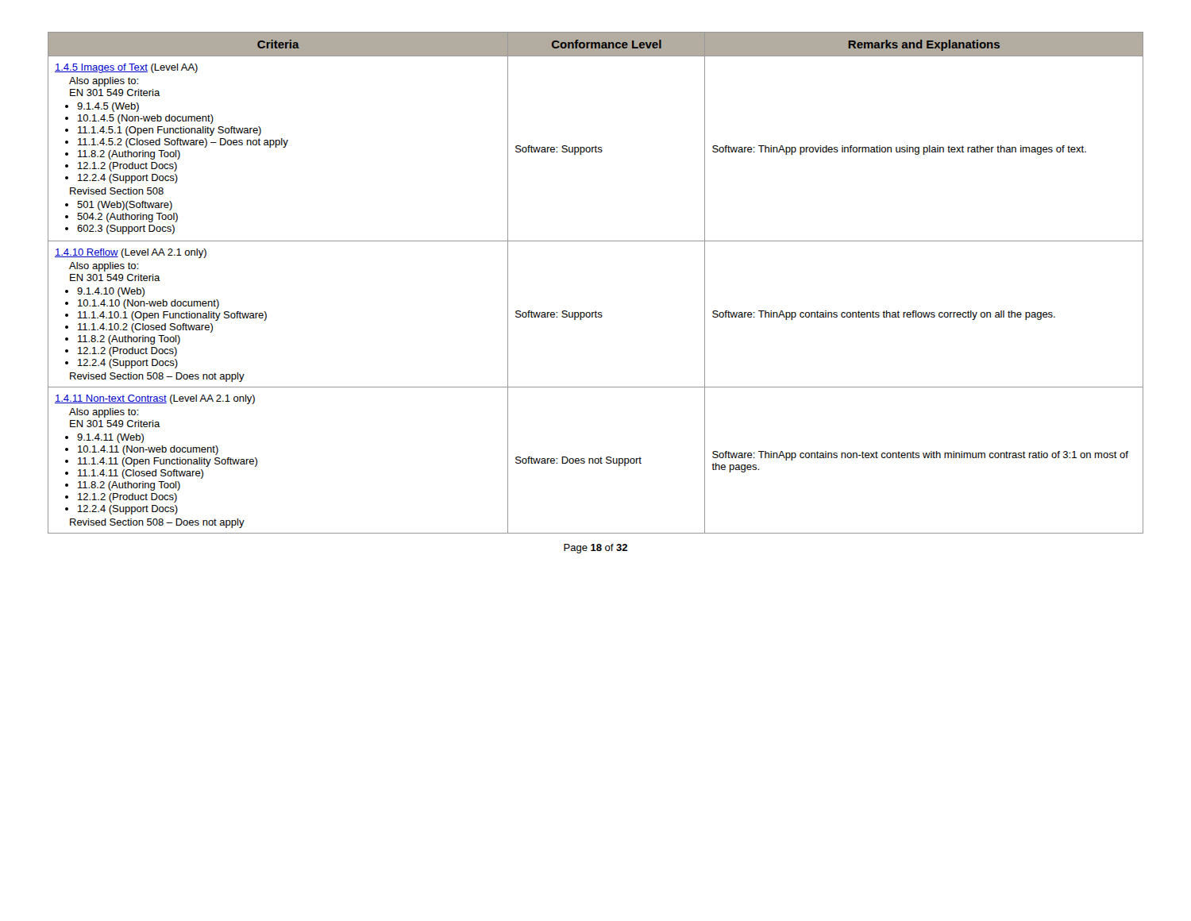| Criteria | Conformance Level | Remarks and Explanations |
| --- | --- | --- |
| 1.4.5 Images of Text (Level AA) Also applies to: EN 301 549 Criteria 9.1.4.5 (Web) 10.1.4.5 (Non-web document) 11.1.4.5.1 (Open Functionality Software) 11.1.4.5.2 (Closed Software) – Does not apply 11.8.2 (Authoring Tool) 12.1.2 (Product Docs) 12.2.4 (Support Docs) Revised Section 508 501 (Web)(Software) 504.2 (Authoring Tool) 602.3 (Support Docs) | Software: Supports | Software: ThinApp provides information using plain text rather than images of text. |
| 1.4.10 Reflow (Level AA 2.1 only) Also applies to: EN 301 549 Criteria 9.1.4.10 (Web) 10.1.4.10 (Non-web document) 11.1.4.10.1 (Open Functionality Software) 11.1.4.10.2 (Closed Software) 11.8.2 (Authoring Tool) 12.1.2 (Product Docs) 12.2.4 (Support Docs) Revised Section 508 – Does not apply | Software: Supports | Software: ThinApp contains contents that reflows correctly on all the pages. |
| 1.4.11 Non-text Contrast (Level AA 2.1 only) Also applies to: EN 301 549 Criteria 9.1.4.11 (Web) 10.1.4.11 (Non-web document) 11.1.4.11 (Open Functionality Software) 11.1.4.11 (Closed Software) 11.8.2 (Authoring Tool) 12.1.2 (Product Docs) 12.2.4 (Support Docs) Revised Section 508 – Does not apply | Software: Does not Support | Software: ThinApp contains non-text contents with minimum contrast ratio of 3:1 on most of the pages. |
Page 18 of 32